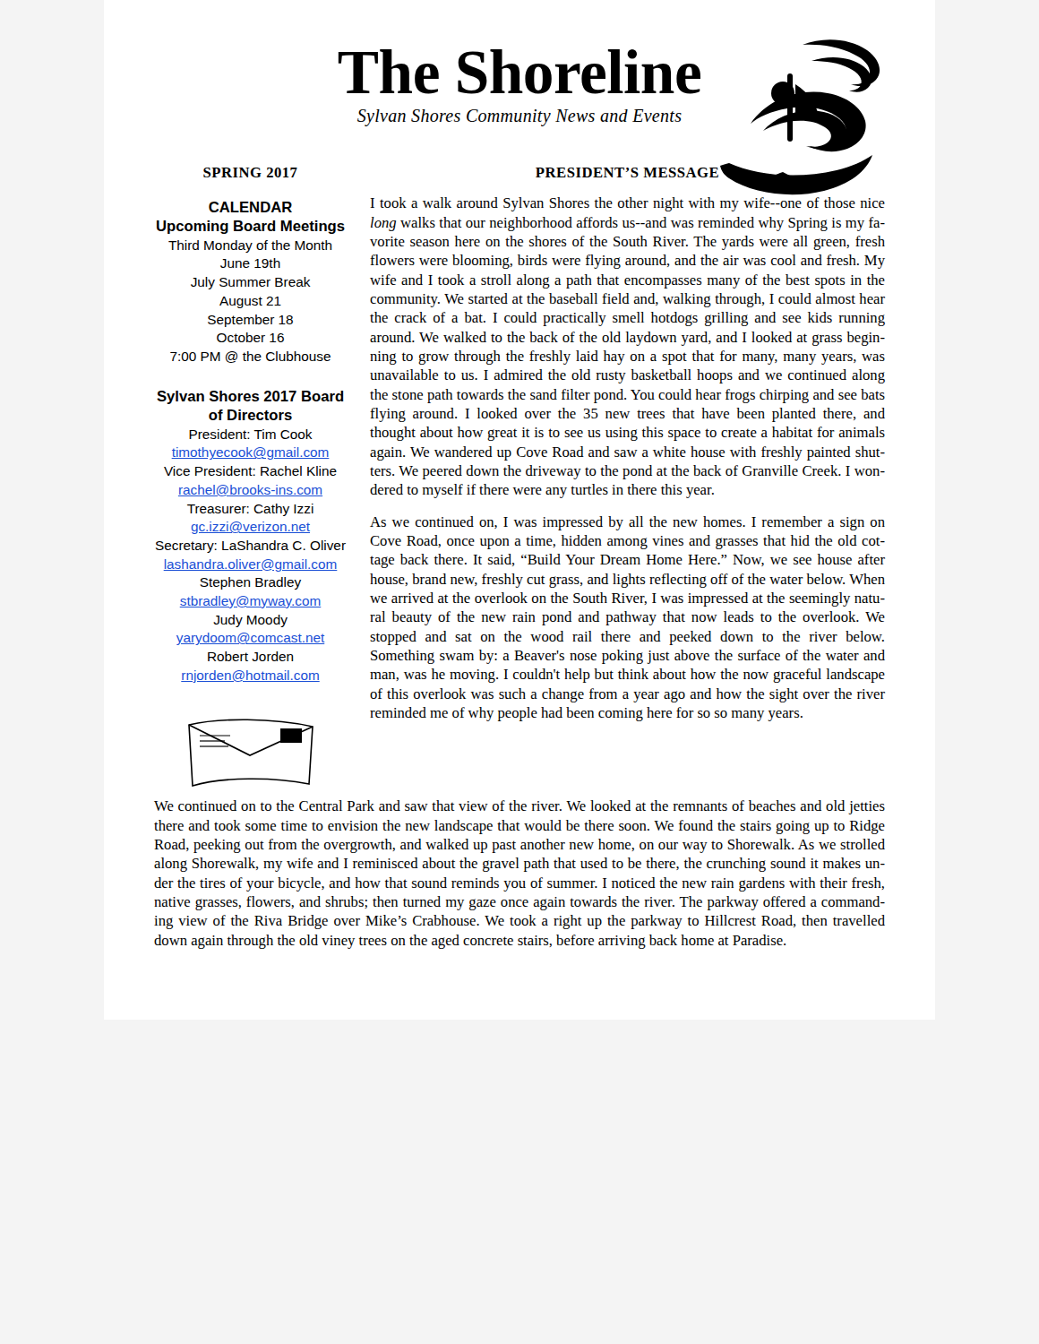The Shoreline
Sylvan Shores Community News and Events
SPRING 2017
CALENDAR
Upcoming Board Meetings
Third Monday of the Month
June 19th
July Summer Break
August 21
September 18
October 16
7:00 PM @ the Clubhouse
Sylvan Shores 2017 Board of Directors
President: Tim Cook timothyecook@gmail.com
Vice President: Rachel Kline rachel@brooks-ins.com
Treasurer: Cathy Izzi gc.izzi@verizon.net
Secretary: LaShandra C. Oliver lashandra.oliver@gmail.com
Stephen Bradley stbradley@myway.com
Judy Moody yarydoom@comcast.net
Robert Jorden rnjorden@hotmail.com
PRESIDENT’S MESSAGE
I took a walk around Sylvan Shores the other night with my wife--one of those nice long walks that our neighborhood affords us--and was reminded why Spring is my favorite season here on the shores of the South River. The yards were all green, fresh flowers were blooming, birds were flying around, and the air was cool and fresh. My wife and I took a stroll along a path that encompasses many of the best spots in the community. We started at the baseball field and, walking through, I could almost hear the crack of a bat. I could practically smell hotdogs grilling and see kids running around. We walked to the back of the old laydown yard, and I looked at grass beginning to grow through the freshly laid hay on a spot that for many, many years, was unavailable to us. I admired the old rusty basketball hoops and we continued along the stone path towards the sand filter pond. You could hear frogs chirping and see bats flying around. I looked over the 35 new trees that have been planted there, and thought about how great it is to see us using this space to create a habitat for animals again. We wandered up Cove Road and saw a white house with freshly painted shutters. We peered down the driveway to the pond at the back of Granville Creek. I wondered to myself if there were any turtles in there this year.
As we continued on, I was impressed by all the new homes. I remember a sign on Cove Road, once upon a time, hidden among vines and grasses that hid the old cottage back there. It said, “Build Your Dream Home Here.” Now, we see house after house, brand new, freshly cut grass, and lights reflecting off of the water below. When we arrived at the overlook on the South River, I was impressed at the seemingly natural beauty of the new rain pond and pathway that now leads to the overlook. We stopped and sat on the wood rail there and peeked down to the river below. Something swam by: a Beaver's nose poking just above the surface of the water and man, was he moving. I couldn't help but think about how the now graceful landscape of this overlook was such a change from a year ago and how the sight over the river reminded me of why people had been coming here for so so many years.
We continued on to the Central Park and saw that view of the river. We looked at the remnants of beaches and old jetties there and took some time to envision the new landscape that would be there soon. We found the stairs going up to Ridge Road, peeking out from the overgrowth, and walked up past another new home, on our way to Shorewalk. As we strolled along Shorewalk, my wife and I reminisced about the gravel path that used to be there, the crunching sound it makes under the tires of your bicycle, and how that sound reminds you of summer. I noticed the new rain gardens with their fresh, native grasses, flowers, and shrubs; then turned my gaze once again towards the river. The parkway offered a commanding view of the Riva Bridge over Mike’s Crabhouse. We took a right up the parkway to Hillcrest Road, then travelled down again through the old viney trees on the aged concrete stairs, before arriving back home at Paradise.